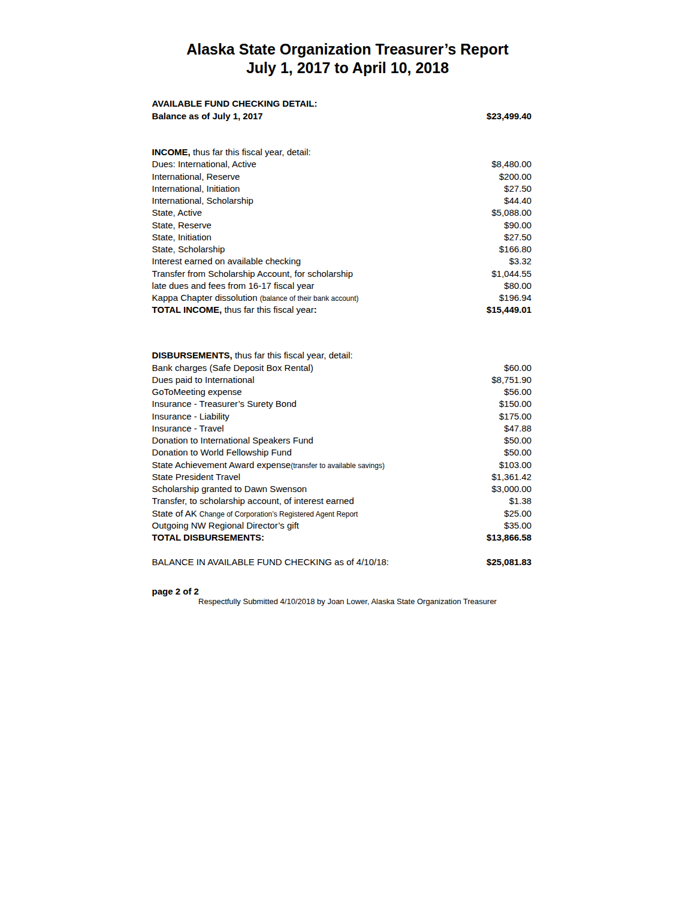Alaska State Organization Treasurer’s Report
July 1, 2017 to April 10, 2018
AVAILABLE FUND CHECKING DETAIL:
| Balance as of July 1, 2017 | $23,499.40 |
INCOME, thus far this fiscal year, detail:
| Dues: International, Active | $8,480.00 |
| International, Reserve | $200.00 |
| International, Initiation | $27.50 |
| International, Scholarship | $44.40 |
| State, Active | $5,088.00 |
| State, Reserve | $90.00 |
| State, Initiation | $27.50 |
| State, Scholarship | $166.80 |
| Interest earned on available checking | $3.32 |
| Transfer from Scholarship Account, for scholarship | $1,044.55 |
| late dues and fees from 16-17 fiscal year | $80.00 |
| Kappa Chapter dissolution (balance of their bank account) | $196.94 |
| TOTAL INCOME, thus far this fiscal year : | $15,449.01 |
DISBURSEMENTS, thus far this fiscal year, detail:
| Bank charges (Safe Deposit Box Rental) | $60.00 |
| Dues paid to International | $8,751.90 |
| GoToMeeting expense | $56.00 |
| Insurance - Treasurer’s Surety Bond | $150.00 |
| Insurance - Liability | $175.00 |
| Insurance - Travel | $47.88 |
| Donation to International Speakers Fund | $50.00 |
| Donation to World Fellowship Fund | $50.00 |
| State Achievement Award expense (transfer to available savings) | $103.00 |
| State President Travel | $1,361.42 |
| Scholarship granted to Dawn Swenson | $3,000.00 |
| Transfer, to scholarship account, of interest earned | $1.38 |
| State of AK Change of Corporation’s Registered Agent Report | $25.00 |
| Outgoing NW Regional Director’s gift | $35.00 |
| TOTAL DISBURSEMENTS: | $13,866.58 |
| BALANCE IN AVAILABLE FUND CHECKING as of 4/10/18: | $25,081.83 |
page 2 of 2
Respectfully Submitted 4/10/2018 by Joan Lower, Alaska State Organization Treasurer